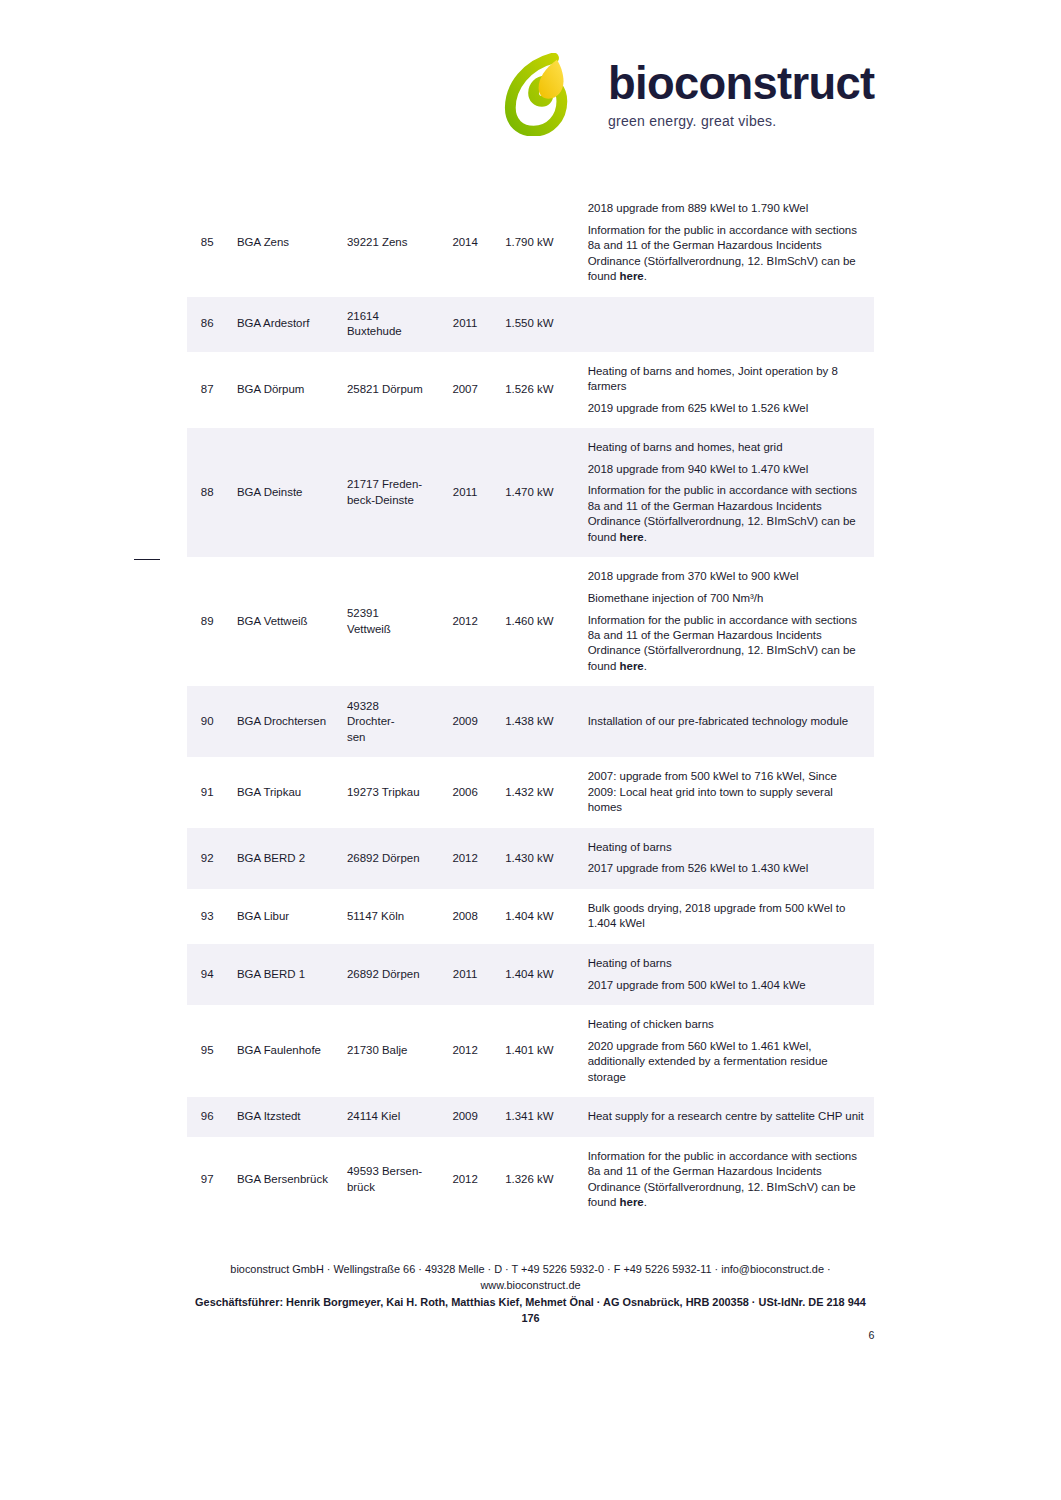bioconstruct
green energy. great vibes.
| 85 | BGA Zens | 39221 Zens | 2014 | 1.790 kW | 2018 upgrade from 889 kWel to 1.790 kWel Information for the public in accordance with sections 8a and 11 of the German Hazardous Incidents Ordinance (Störfallverordnung, 12. BImSchV) can be found here . |
| 86 | BGA Ardestorf | 21614 Buxtehude | 2011 | 1.550 kW | |
| 87 | BGA Dörpum | 25821 Dörpum | 2007 | 1.526 kW | Heating of barns and homes, Joint operation by 8 farmers 2019 upgrade from 625 kWel to 1.526 kWel |
| 88 | BGA Deinste | 21717 Freden- beck-Deinste | 2011 | 1.470 kW | Heating of barns and homes, heat grid 2018 upgrade from 940 kWel to 1.470 kWel Information for the public in accordance with sections 8a and 11 of the German Hazardous Incidents Ordinance (Störfallverordnung, 12. BImSchV) can be found here . |
| 89 | BGA Vettweiß | 52391 Vettweiß | 2012 | 1.460 kW | 2018 upgrade from 370 kWel to 900 kWel Biomethane injection of 700 Nm³/h Information for the public in accordance with sections 8a and 11 of the German Hazardous Incidents Ordinance (Störfallverordnung, 12. BImSchV) can be found here . |
| 90 | BGA Drochtersen | 49328 Drochter- sen | 2009 | 1.438 kW | Installation of our pre-fabricated technology module |
| 91 | BGA Tripkau | 19273 Tripkau | 2006 | 1.432 kW | 2007: upgrade from 500 kWel to 716 kWel, Since 2009: Local heat grid into town to supply several homes |
| 92 | BGA BERD 2 | 26892 Dörpen | 2012 | 1.430 kW | Heating of barns 2017 upgrade from 526 kWel to 1.430 kWel |
| 93 | BGA Libur | 51147 Köln | 2008 | 1.404 kW | Bulk goods drying, 2018 upgrade from 500 kWel to 1.404 kWel |
| 94 | BGA BERD 1 | 26892 Dörpen | 2011 | 1.404 kW | Heating of barns 2017 upgrade from 500 kWel to 1.404 kWe |
| 95 | BGA Faulenhofe | 21730 Balje | 2012 | 1.401 kW | Heating of chicken barns 2020 upgrade from 560 kWel to 1.461 kWel, additionally extended by a fermentation residue storage |
| 96 | BGA Itzstedt | 24114 Kiel | 2009 | 1.341 kW | Heat supply for a research centre by sattelite CHP unit |
| 97 | BGA Bersenbrück | 49593 Bersen- brück | 2012 | 1.326 kW | Information for the public in accordance with sections 8a and 11 of the German Hazardous Incidents Ordinance (Störfallverordnung, 12. BImSchV) can be found here . |
bioconstruct GmbH · Wellingstraße 66 · 49328 Melle · D · T +49 5226 5932-0 · F +49 5226 5932-11 · info@bioconstruct.de · www.bioconstruct.de
Geschäftsführer: Henrik Borgmeyer, Kai H. Roth, Matthias Kief, Mehmet Önal · AG Osnabrück, HRB 200358 · USt-IdNr. DE 218 944 176
6